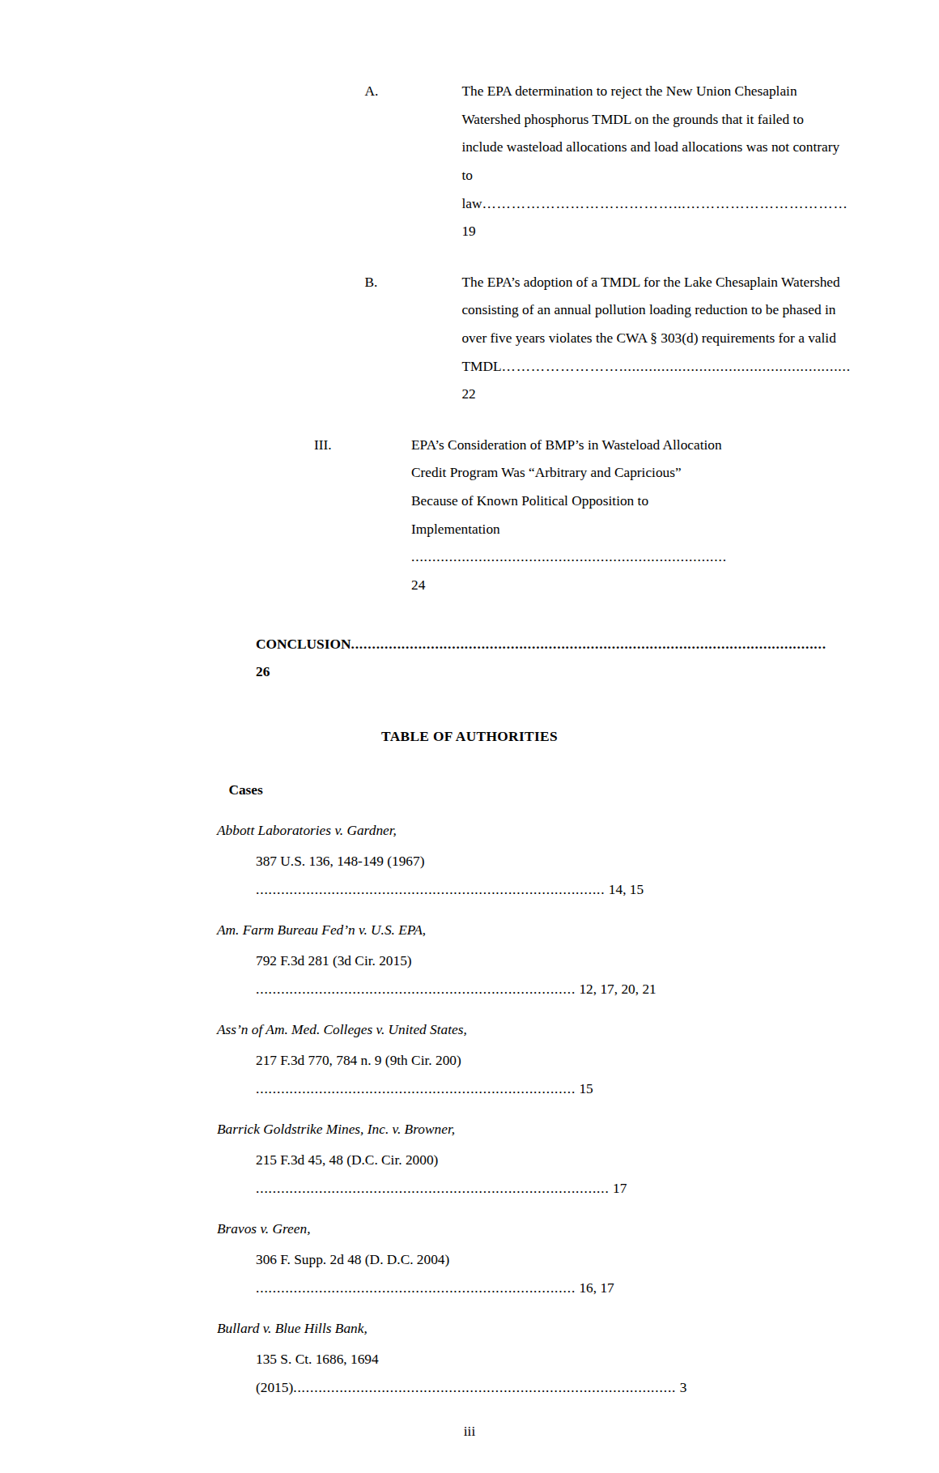A. The EPA determination to reject the New Union Chesaplain Watershed phosphorus TMDL on the grounds that it failed to include wasteload allocations and load allocations was not contrary to law…………………………………...…………………………… 19
B. The EPA’s adoption of a TMDL for the Lake Chesaplain Watershed consisting of an annual pollution loading reduction to be phased in over five years violates the CWA § 303(d) requirements for a valid TMDL……………………....................................................... 22
III. EPA’s Consideration of BMP’s in Wasteload Allocation Credit Program Was “Arbitrary and Capricious” Because of Known Political Opposition to Implementation ........................................................................... 24
CONCLUSION................................................................................................................. 26
TABLE OF AUTHORITIES
Cases
Abbott Laboratories v. Gardner,
387 U.S. 136, 148-149 (1967) ................................................................................... 14, 15
Am. Farm Bureau Fed’n v. U.S. EPA,
792 F.3d 281 (3d Cir. 2015) ............................................................................ 12, 17, 20, 21
Ass’n of Am. Med. Colleges v. United States,
217 F.3d 770, 784 n. 9 (9th Cir. 200) ............................................................................ 15
Barrick Goldstrike Mines, Inc. v. Browner,
215 F.3d 45, 48 (D.C. Cir. 2000) .................................................................................... 17
Bravos v. Green,
306 F. Supp. 2d 48 (D. D.C. 2004) ............................................................................ 16, 17
Bullard v. Blue Hills Bank,
135 S. Ct. 1686, 1694 (2015)........................................................................................... 3
iii